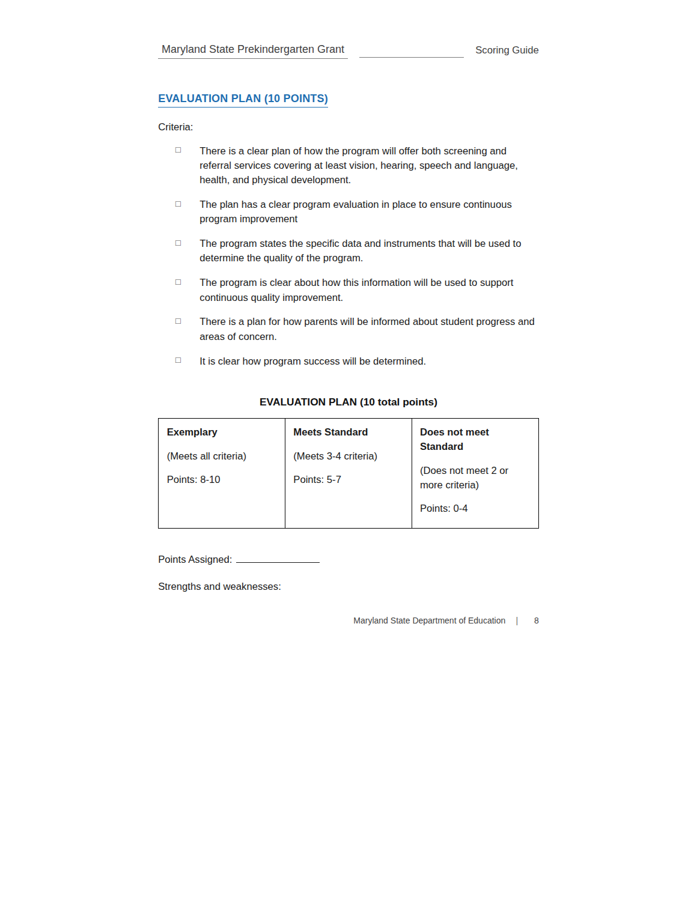Maryland State Prekindergarten Grant Scoring Guide
EVALUATION PLAN (10 POINTS)
Criteria:
There is a clear plan of how the program will offer both screening and referral services covering at least vision, hearing, speech and language, health, and physical development.
The plan has a clear program evaluation in place to ensure continuous program improvement
The program states the specific data and instruments that will be used to determine the quality of the program.
The program is clear about how this information will be used to support continuous quality improvement.
There is a plan for how parents will be informed about student progress and areas of concern.
It is clear how program success will be determined.
EVALUATION PLAN (10 total points)
| Exemplary (Meets all criteria) Points: 8-10 | Meets Standard (Meets 3-4 criteria) Points: 5-7 | Does not meet Standard (Does not meet 2 or more criteria) Points: 0-4 |
Points Assigned:
Strengths and weaknesses:
Maryland State Department of Education | 8